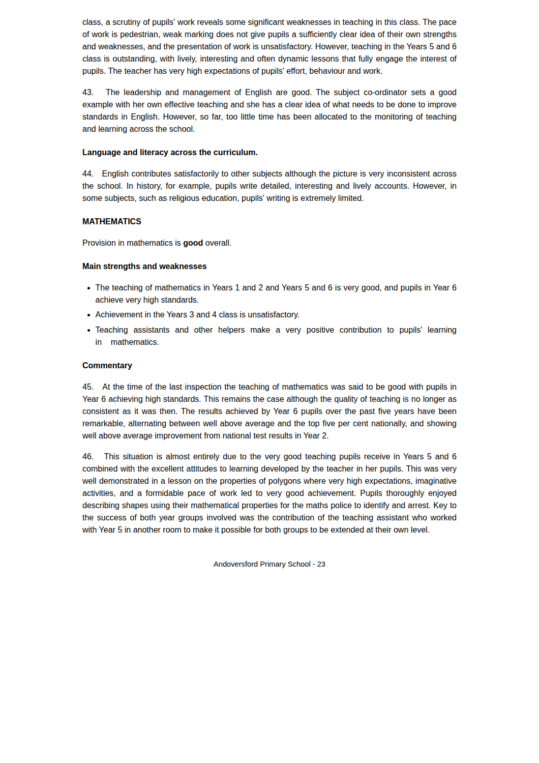class, a scrutiny of pupils' work reveals some significant weaknesses in teaching in this class. The pace of work is pedestrian, weak marking does not give pupils a sufficiently clear idea of their own strengths and weaknesses, and the presentation of work is unsatisfactory. However, teaching in the Years 5 and 6 class is outstanding, with lively, interesting and often dynamic lessons that fully engage the interest of pupils. The teacher has very high expectations of pupils' effort, behaviour and work.
43. The leadership and management of English are good. The subject co-ordinator sets a good example with her own effective teaching and she has a clear idea of what needs to be done to improve standards in English. However, so far, too little time has been allocated to the monitoring of teaching and learning across the school.
Language and literacy across the curriculum.
44. English contributes satisfactorily to other subjects although the picture is very inconsistent across the school. In history, for example, pupils write detailed, interesting and lively accounts. However, in some subjects, such as religious education, pupils' writing is extremely limited.
MATHEMATICS
Provision in mathematics is good overall.
Main strengths and weaknesses
The teaching of mathematics in Years 1 and 2 and Years 5 and 6 is very good, and pupils in Year 6 achieve very high standards.
Achievement in the Years 3 and 4 class is unsatisfactory.
Teaching assistants and other helpers make a very positive contribution to pupils' learning in mathematics.
Commentary
45. At the time of the last inspection the teaching of mathematics was said to be good with pupils in Year 6 achieving high standards. This remains the case although the quality of teaching is no longer as consistent as it was then. The results achieved by Year 6 pupils over the past five years have been remarkable, alternating between well above average and the top five per cent nationally, and showing well above average improvement from national test results in Year 2.
46. This situation is almost entirely due to the very good teaching pupils receive in Years 5 and 6 combined with the excellent attitudes to learning developed by the teacher in her pupils. This was very well demonstrated in a lesson on the properties of polygons where very high expectations, imaginative activities, and a formidable pace of work led to very good achievement. Pupils thoroughly enjoyed describing shapes using their mathematical properties for the maths police to identify and arrest. Key to the success of both year groups involved was the contribution of the teaching assistant who worked with Year 5 in another room to make it possible for both groups to be extended at their own level.
Andoversford Primary School - 23